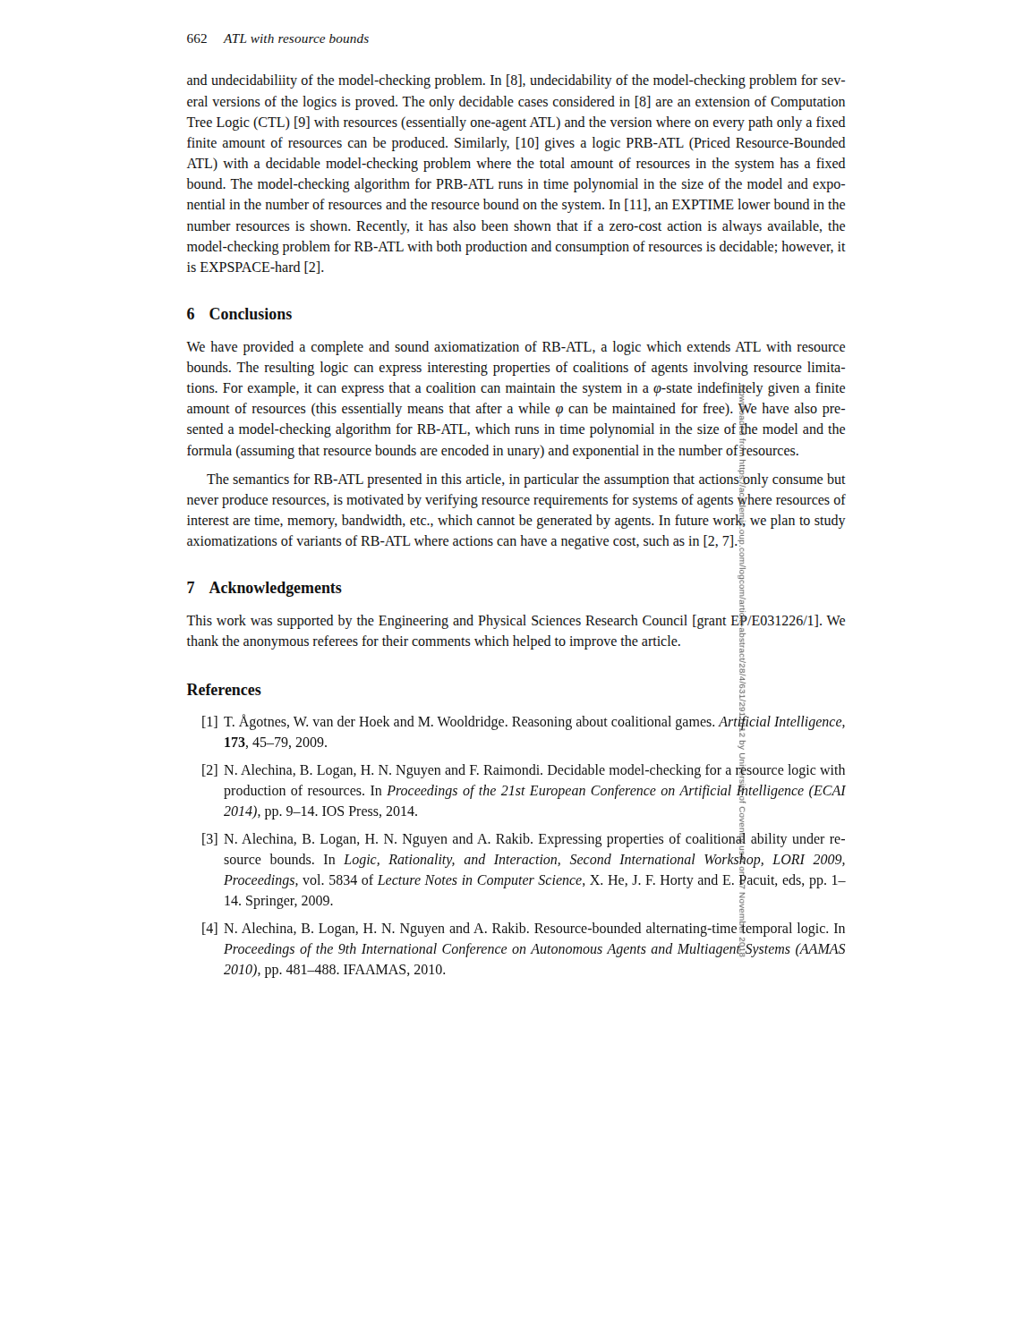Downloaded from https://academic.oup.com/logcom/article-abstract/28/4/631/2917812 by University of Coventry user on 07 November 2018
662 ATL with resource bounds
and undecidabiliity of the model-checking problem. In [8], undecidability of the model-checking problem for several versions of the logics is proved. The only decidable cases considered in [8] are an extension of Computation Tree Logic (CTL) [9] with resources (essentially one-agent ATL) and the version where on every path only a fixed finite amount of resources can be produced. Similarly, [10] gives a logic PRB-ATL (Priced Resource-Bounded ATL) with a decidable model-checking problem where the total amount of resources in the system has a fixed bound. The model-checking algorithm for PRB-ATL runs in time polynomial in the size of the model and exponential in the number of resources and the resource bound on the system. In [11], an EXPTIME lower bound in the number resources is shown. Recently, it has also been shown that if a zero-cost action is always available, the model-checking problem for RB-ATL with both production and consumption of resources is decidable; however, it is EXPSPACE-hard [2].
6 Conclusions
We have provided a complete and sound axiomatization of RB-ATL, a logic which extends ATL with resource bounds. The resulting logic can express interesting properties of coalitions of agents involving resource limitations. For example, it can express that a coalition can maintain the system in a φ-state indefinitely given a finite amount of resources (this essentially means that after a while φ can be maintained for free). We have also presented a model-checking algorithm for RB-ATL, which runs in time polynomial in the size of the model and the formula (assuming that resource bounds are encoded in unary) and exponential in the number of resources.
The semantics for RB-ATL presented in this article, in particular the assumption that actions only consume but never produce resources, is motivated by verifying resource requirements for systems of agents where resources of interest are time, memory, bandwidth, etc., which cannot be generated by agents. In future work, we plan to study axiomatizations of variants of RB-ATL where actions can have a negative cost, such as in [2, 7].
7 Acknowledgements
This work was supported by the Engineering and Physical Sciences Research Council [grant EP/E031226/1]. We thank the anonymous referees for their comments which helped to improve the article.
References
T. Ågotnes, W. van der Hoek and M. Wooldridge. Reasoning about coalitional games. Artificial Intelligence, 173, 45–79, 2009.
N. Alechina, B. Logan, H. N. Nguyen and F. Raimondi. Decidable model-checking for a resource logic with production of resources. In Proceedings of the 21st European Conference on Artificial Intelligence (ECAI 2014), pp. 9–14. IOS Press, 2014.
N. Alechina, B. Logan, H. N. Nguyen and A. Rakib. Expressing properties of coalitional ability under resource bounds. In Logic, Rationality, and Interaction, Second International Workshop, LORI 2009, Proceedings, vol. 5834 of Lecture Notes in Computer Science, X. He, J. F. Horty and E. Pacuit, eds, pp. 1–14. Springer, 2009.
N. Alechina, B. Logan, H. N. Nguyen and A. Rakib. Resource-bounded alternating-time temporal logic. In Proceedings of the 9th International Conference on Autonomous Agents and Multiagent Systems (AAMAS 2010), pp. 481–488. IFAAMAS, 2010.